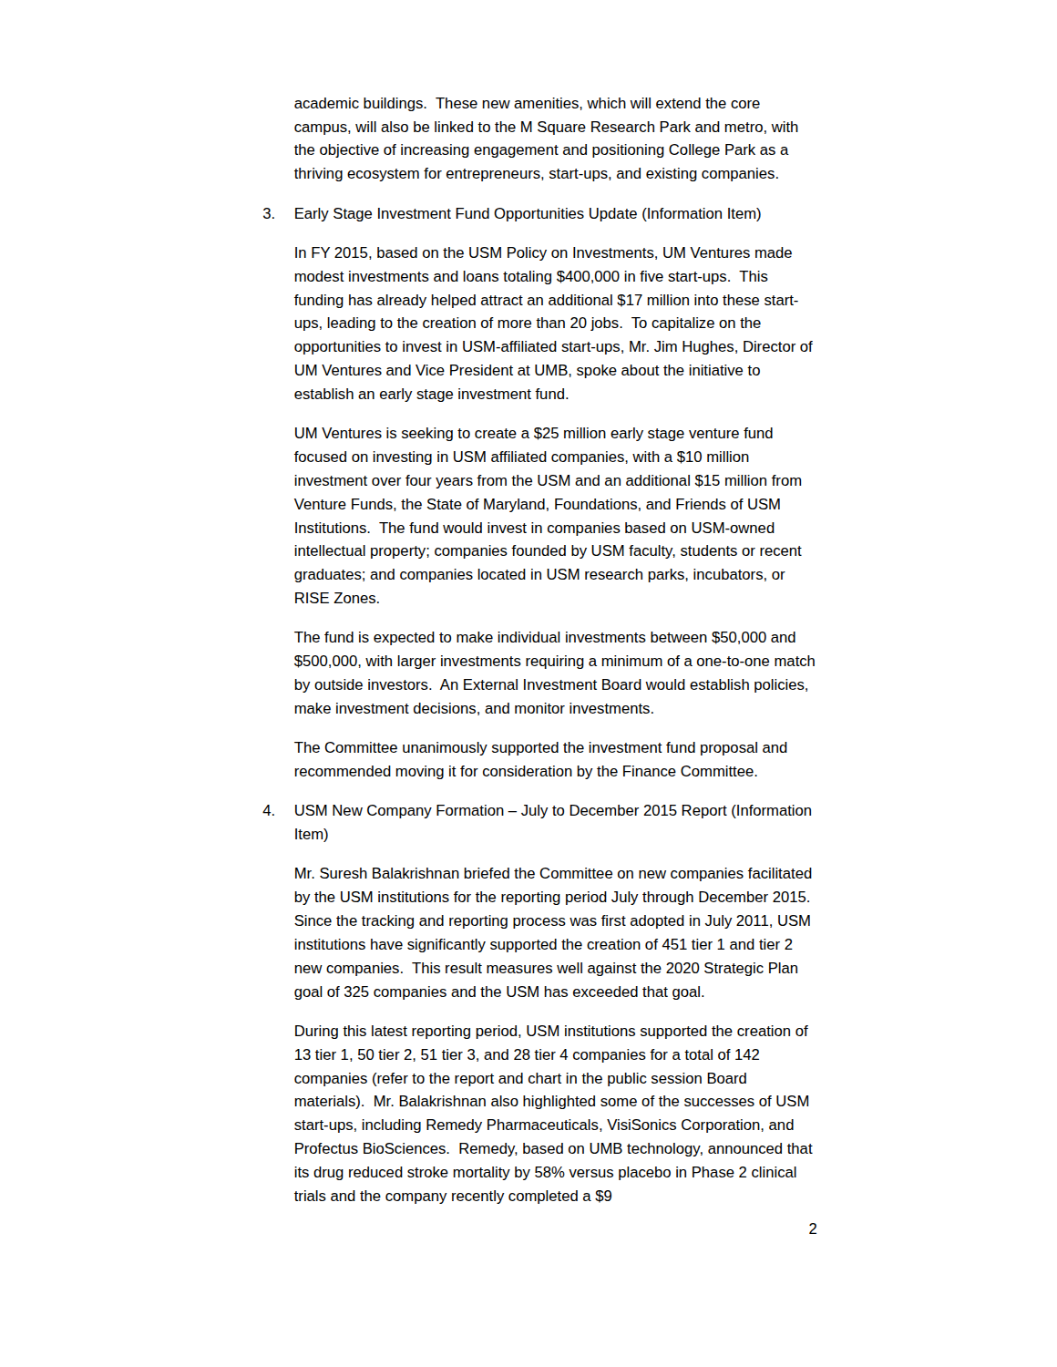academic buildings. These new amenities, which will extend the core campus, will also be linked to the M Square Research Park and metro, with the objective of increasing engagement and positioning College Park as a thriving ecosystem for entrepreneurs, start-ups, and existing companies.
3.
Early Stage Investment Fund Opportunities Update (Information Item)
In FY 2015, based on the USM Policy on Investments, UM Ventures made modest investments and loans totaling $400,000 in five start-ups. This funding has already helped attract an additional $17 million into these start-ups, leading to the creation of more than 20 jobs. To capitalize on the opportunities to invest in USM-affiliated start-ups, Mr. Jim Hughes, Director of UM Ventures and Vice President at UMB, spoke about the initiative to establish an early stage investment fund.
UM Ventures is seeking to create a $25 million early stage venture fund focused on investing in USM affiliated companies, with a $10 million investment over four years from the USM and an additional $15 million from Venture Funds, the State of Maryland, Foundations, and Friends of USM Institutions. The fund would invest in companies based on USM-owned intellectual property; companies founded by USM faculty, students or recent graduates; and companies located in USM research parks, incubators, or RISE Zones.
The fund is expected to make individual investments between $50,000 and $500,000, with larger investments requiring a minimum of a one-to-one match by outside investors. An External Investment Board would establish policies, make investment decisions, and monitor investments.
The Committee unanimously supported the investment fund proposal and recommended moving it for consideration by the Finance Committee.
4.
USM New Company Formation – July to December 2015 Report (Information Item)
Mr. Suresh Balakrishnan briefed the Committee on new companies facilitated by the USM institutions for the reporting period July through December 2015. Since the tracking and reporting process was first adopted in July 2011, USM institutions have significantly supported the creation of 451 tier 1 and tier 2 new companies. This result measures well against the 2020 Strategic Plan goal of 325 companies and the USM has exceeded that goal.
During this latest reporting period, USM institutions supported the creation of 13 tier 1, 50 tier 2, 51 tier 3, and 28 tier 4 companies for a total of 142 companies (refer to the report and chart in the public session Board materials). Mr. Balakrishnan also highlighted some of the successes of USM start-ups, including Remedy Pharmaceuticals, VisiSonics Corporation, and Profectus BioSciences. Remedy, based on UMB technology, announced that its drug reduced stroke mortality by 58% versus placebo in Phase 2 clinical trials and the company recently completed a $9
2